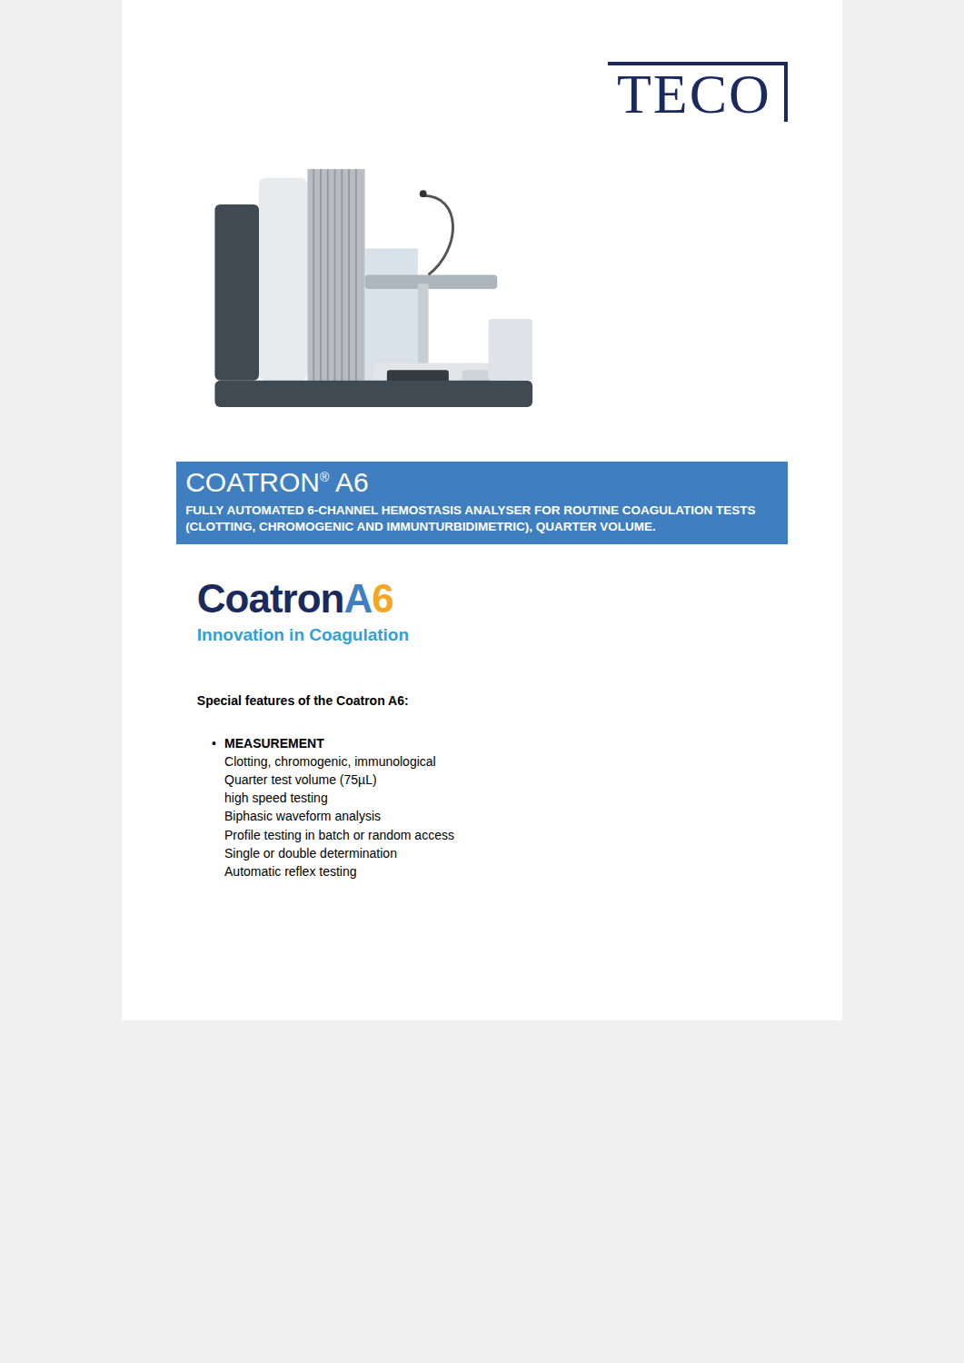TECO
COATRON® A6
Fully automated 6-channel hemostasis analyser for routine coagulation tests (clotting, chromogenic and immunturbidimetric), quarter volume.
CoatronA 6
Innovation in Coagulation
Special features of the Coatron A6:
MEASUREMENT
Clotting, chromogenic, immunological
Quarter test volume (75µL)
high speed testing
Biphasic waveform analysis
Profile testing in batch or random access
Single or double determination
Automatic reflex testing